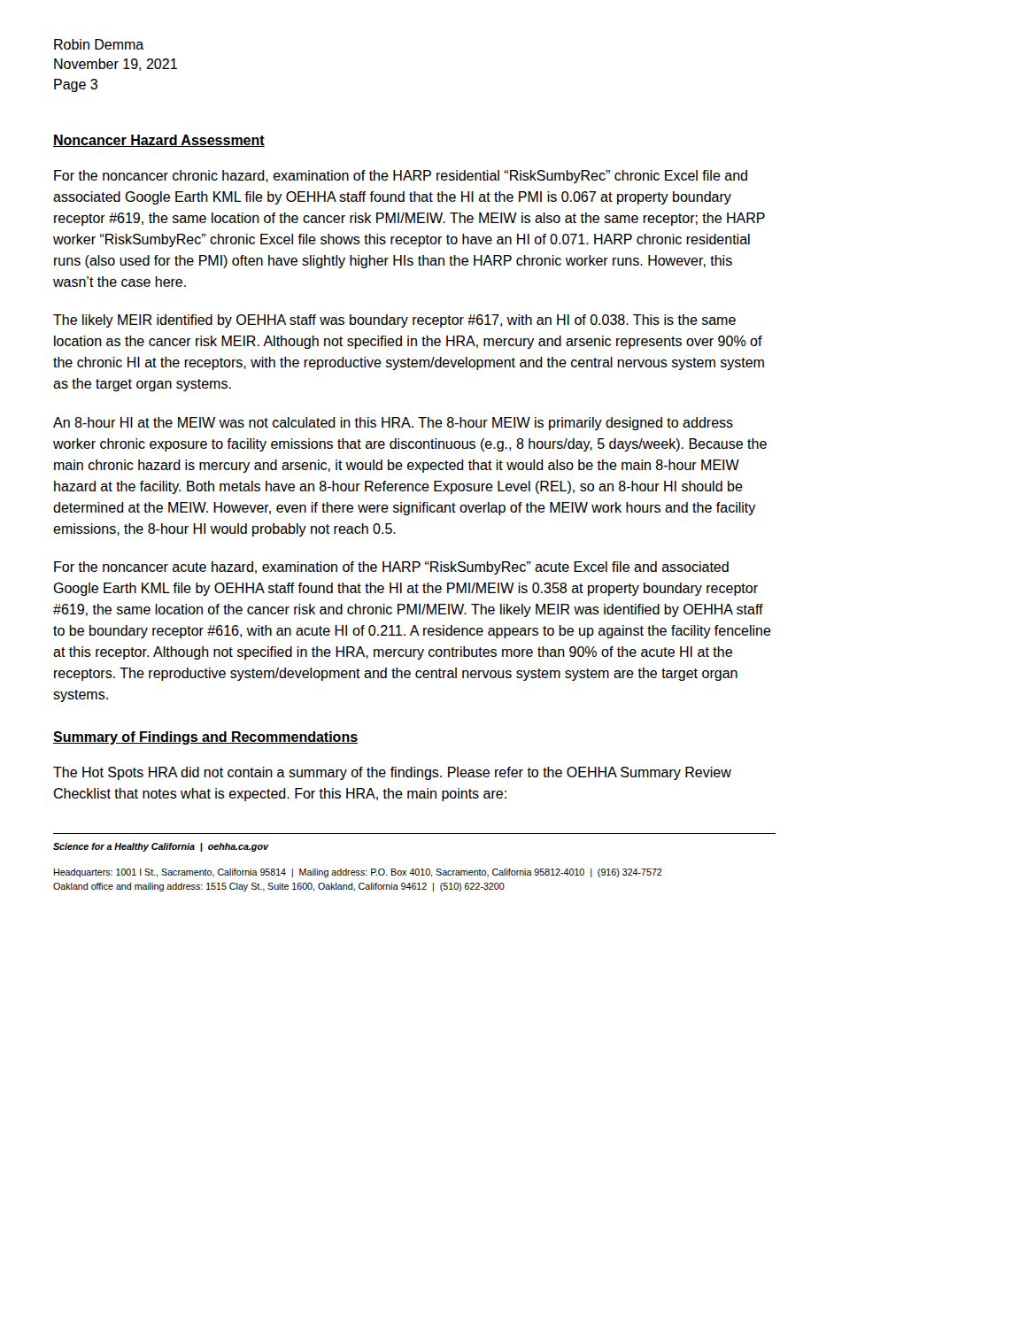Robin Demma
November 19, 2021
Page 3
Noncancer Hazard Assessment
For the noncancer chronic hazard, examination of the HARP residential “RiskSumbyRec” chronic Excel file and associated Google Earth KML file by OEHHA staff found that the HI at the PMI is 0.067 at property boundary receptor #619, the same location of the cancer risk PMI/MEIW. The MEIW is also at the same receptor; the HARP worker “RiskSumbyRec” chronic Excel file shows this receptor to have an HI of 0.071. HARP chronic residential runs (also used for the PMI) often have slightly higher HIs than the HARP chronic worker runs. However, this wasn’t the case here.
The likely MEIR identified by OEHHA staff was boundary receptor #617, with an HI of 0.038. This is the same location as the cancer risk MEIR. Although not specified in the HRA, mercury and arsenic represents over 90% of the chronic HI at the receptors, with the reproductive system/development and the central nervous system system as the target organ systems.
An 8-hour HI at the MEIW was not calculated in this HRA. The 8-hour MEIW is primarily designed to address worker chronic exposure to facility emissions that are discontinuous (e.g., 8 hours/day, 5 days/week). Because the main chronic hazard is mercury and arsenic, it would be expected that it would also be the main 8-hour MEIW hazard at the facility. Both metals have an 8-hour Reference Exposure Level (REL), so an 8-hour HI should be determined at the MEIW. However, even if there were significant overlap of the MEIW work hours and the facility emissions, the 8-hour HI would probably not reach 0.5.
For the noncancer acute hazard, examination of the HARP “RiskSumbyRec” acute Excel file and associated Google Earth KML file by OEHHA staff found that the HI at the PMI/MEIW is 0.358 at property boundary receptor #619, the same location of the cancer risk and chronic PMI/MEIW. The likely MEIR was identified by OEHHA staff to be boundary receptor #616, with an acute HI of 0.211. A residence appears to be up against the facility fenceline at this receptor. Although not specified in the HRA, mercury contributes more than 90% of the acute HI at the receptors. The reproductive system/development and the central nervous system system are the target organ systems.
Summary of Findings and Recommendations
The Hot Spots HRA did not contain a summary of the findings. Please refer to the OEHHA Summary Review Checklist that notes what is expected. For this HRA, the main points are:
Science for a Healthy California | oehha.ca.gov
Headquarters: 1001 I St., Sacramento, California 95814 | Mailing address: P.O. Box 4010, Sacramento, California 95812-4010 | (916) 324-7572
Oakland office and mailing address: 1515 Clay St., Suite 1600, Oakland, California 94612 | (510) 622-3200